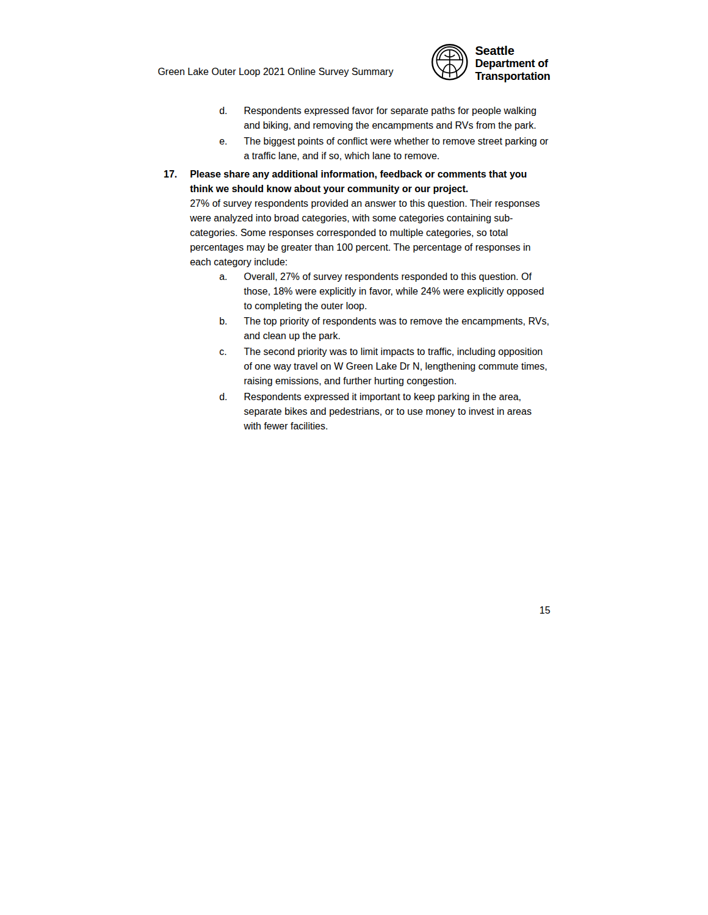Green Lake Outer Loop 2021 Online Survey Summary
Seattle
Department of
Transportation
d. Respondents expressed favor for separate paths for people walking and biking, and removing the encampments and RVs from the park.
e. The biggest points of conflict were whether to remove street parking or a traffic lane, and if so, which lane to remove.
17.
Please share any additional information, feedback or comments that you think we should know about your community or our project.
27% of survey respondents provided an answer to this question. Their responses were analyzed into broad categories, with some categories containing sub-categories. Some responses corresponded to multiple categories, so total percentages may be greater than 100 percent. The percentage of responses in each category include:
a. Overall, 27% of survey respondents responded to this question. Of those, 18% were explicitly in favor, while 24% were explicitly opposed to completing the outer loop.
b. The top priority of respondents was to remove the encampments, RVs, and clean up the park.
c. The second priority was to limit impacts to traffic, including opposition of one way travel on W Green Lake Dr N, lengthening commute times, raising emissions, and further hurting congestion.
d. Respondents expressed it important to keep parking in the area, separate bikes and pedestrians, or to use money to invest in areas with fewer facilities.
15